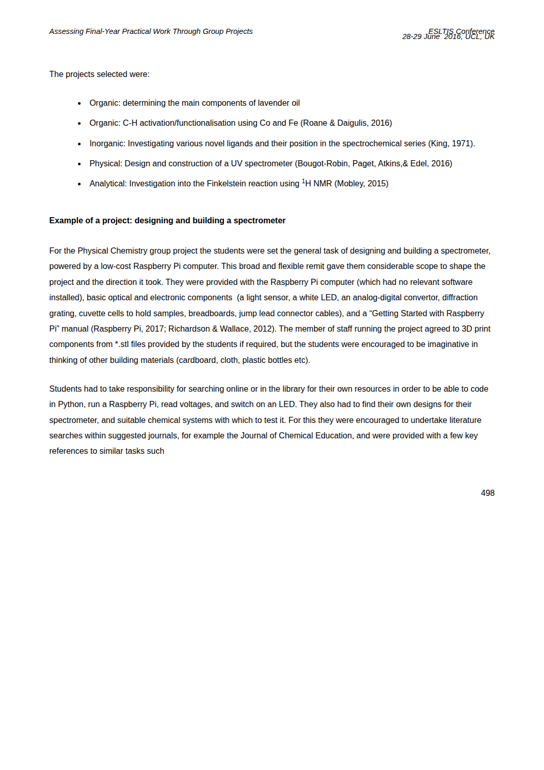Assessing Final-Year Practical Work Through Group Projects ESLTIS Conference
28-29 June 2016, UCL, UK
The projects selected were:
Organic: determining the main components of lavender oil
Organic: C-H activation/functionalisation using Co and Fe (Roane & Daigulis, 2016)
Inorganic: Investigating various novel ligands and their position in the spectrochemical series (King, 1971).
Physical: Design and construction of a UV spectrometer (Bougot-Robin, Paget, Atkins,& Edel, 2016)
Analytical: Investigation into the Finkelstein reaction using 1H NMR (Mobley, 2015)
Example of a project: designing and building a spectrometer
For the Physical Chemistry group project the students were set the general task of designing and building a spectrometer, powered by a low-cost Raspberry Pi computer. This broad and flexible remit gave them considerable scope to shape the project and the direction it took. They were provided with the Raspberry Pi computer (which had no relevant software installed), basic optical and electronic components (a light sensor, a white LED, an analog-digital convertor, diffraction grating, cuvette cells to hold samples, breadboards, jump lead connector cables), and a “Getting Started with Raspberry Pi” manual (Raspberry Pi, 2017; Richardson & Wallace, 2012). The member of staff running the project agreed to 3D print components from *.stl files provided by the students if required, but the students were encouraged to be imaginative in thinking of other building materials (cardboard, cloth, plastic bottles etc).
Students had to take responsibility for searching online or in the library for their own resources in order to be able to code in Python, run a Raspberry Pi, read voltages, and switch on an LED. They also had to find their own designs for their spectrometer, and suitable chemical systems with which to test it. For this they were encouraged to undertake literature searches within suggested journals, for example the Journal of Chemical Education, and were provided with a few key references to similar tasks such
498